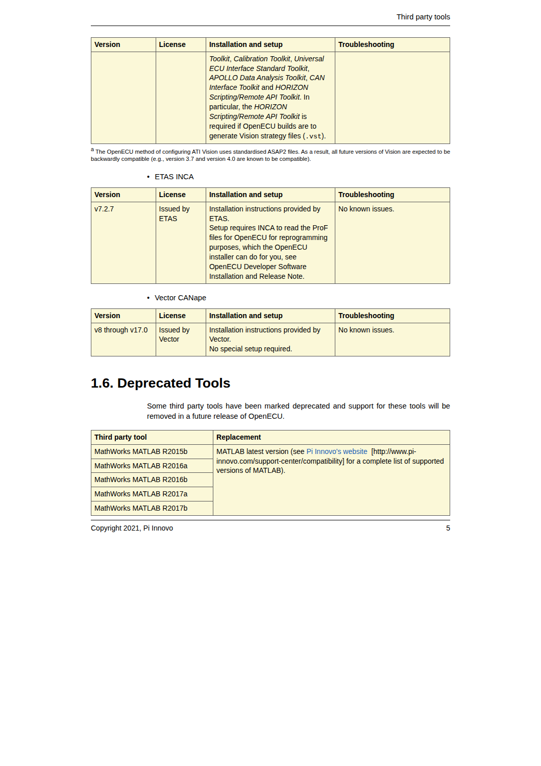Third party tools
| Version | License | Installation and setup | Troubleshooting |
| --- | --- | --- | --- |
| | | Toolkit , Calibration Toolkit , Universal ECU Interface Standard Toolkit , APOLLO Data Analysis Toolkit , CAN Interface Toolkit and HORIZON Scripting/Remote API Toolkit . In particular, the HORIZON Scripting/Remote API Toolkit is required if OpenECU builds are to generate Vision strategy files ( .vst ). | |
a The OpenECU method of configuring ATI Vision uses standardised ASAP2 files. As a result, all future versions of Vision are expected to be backwardly compatible (e.g., version 3.7 and version 4.0 are known to be compatible).
ETAS INCA
| Version | License | Installation and setup | Troubleshooting |
| --- | --- | --- | --- |
| v7.2.7 | Issued by ETAS | Installation instructions provided by ETAS. Setup requires INCA to read the ProF files for OpenECU for reprogramming purposes, which the OpenECU installer can do for you, see OpenECU Developer Software Installation and Release Note. | No known issues. |
Vector CANape
| Version | License | Installation and setup | Troubleshooting |
| --- | --- | --- | --- |
| v8 through v17.0 | Issued by Vector | Installation instructions provided by Vector. No special setup required. | No known issues. |
1.6. Deprecated Tools
Some third party tools have been marked deprecated and support for these tools will be removed in a future release of OpenECU.
| Third party tool | Replacement |
| --- | --- |
| MathWorks MATLAB R2015b | MATLAB latest version (see Pi Innovo's website [http://www.pi-innovo.com/support-center/compatibility] for a complete list of supported versions of MATLAB). |
| MathWorks MATLAB R2016a |
| MathWorks MATLAB R2016b |
| MathWorks MATLAB R2017a |
| MathWorks MATLAB R2017b |
Copyright 2021, Pi Innovo 5